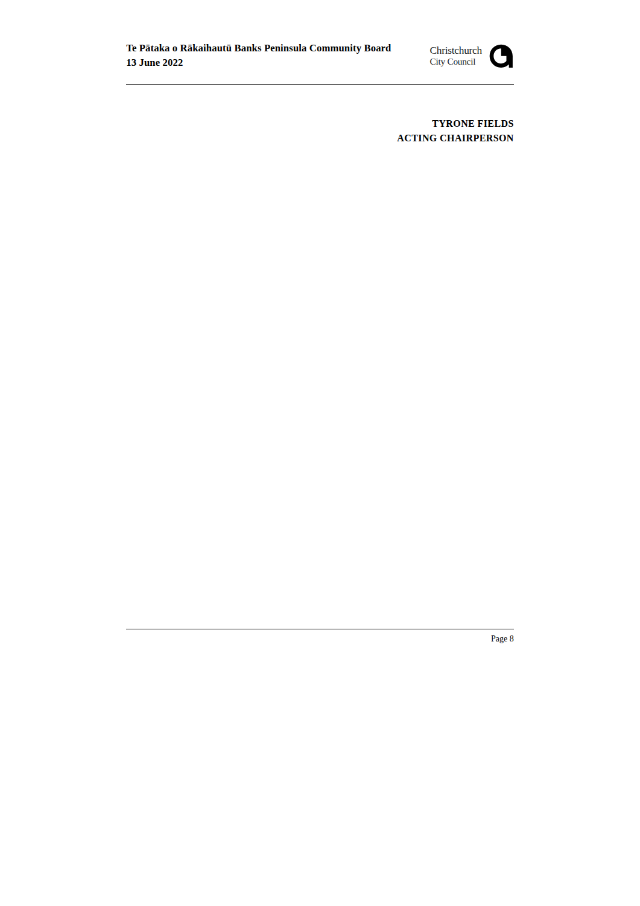Te Pātaka o Rākaihautū Banks Peninsula Community Board
13 June 2022
Christchurch
City Council
TYRONE FIELDS
ACTING CHAIRPERSON
Page 8